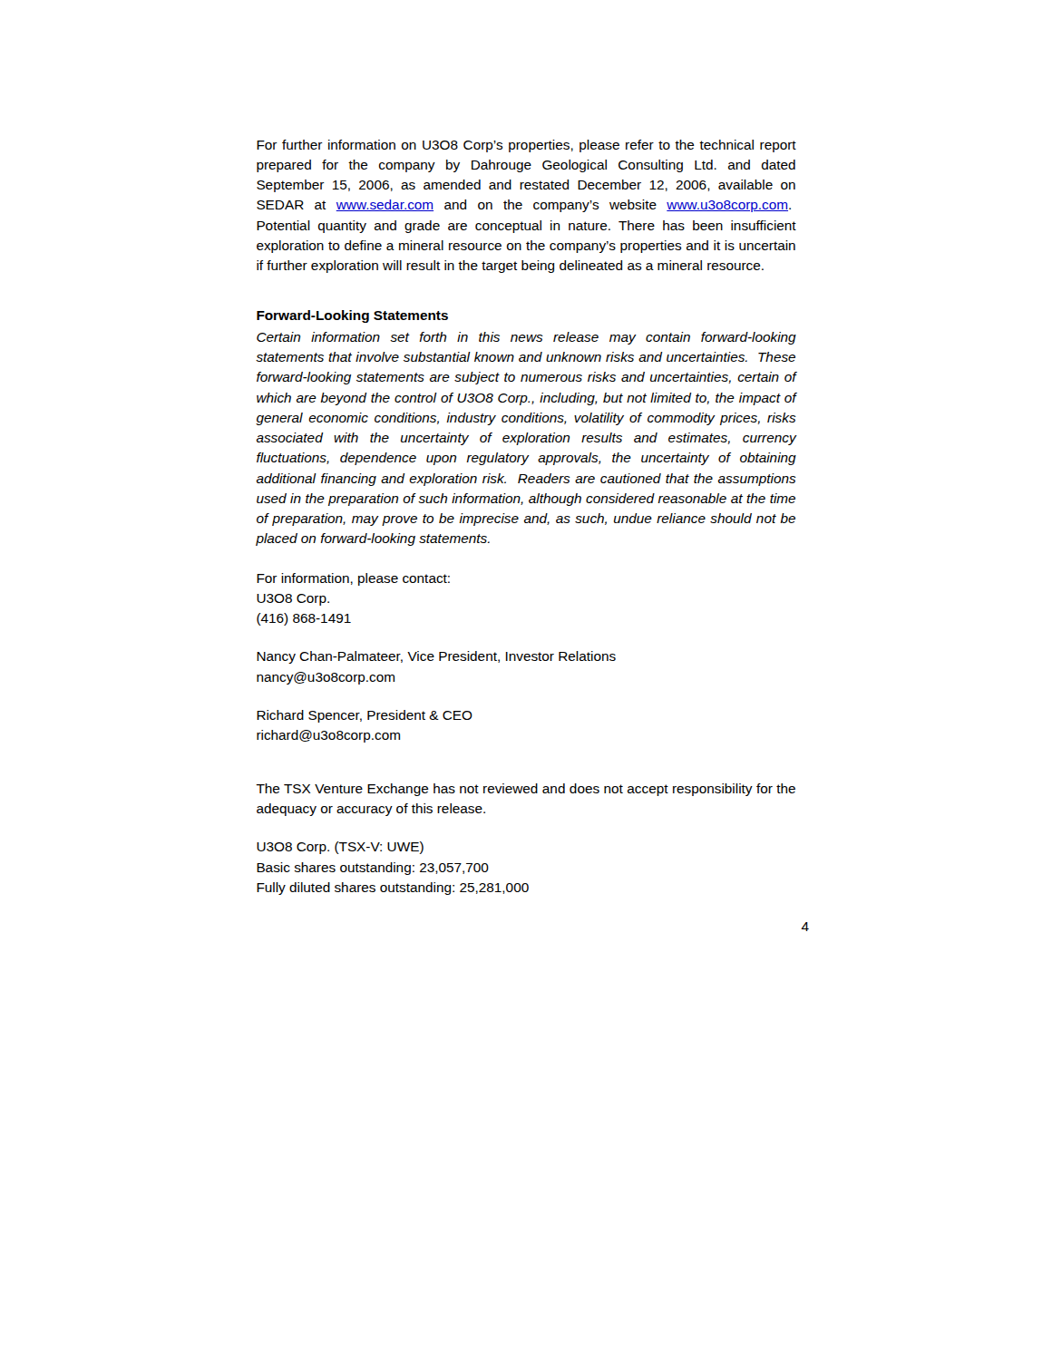For further information on U3O8 Corp’s properties, please refer to the technical report prepared for the company by Dahrouge Geological Consulting Ltd. and dated September 15, 2006, as amended and restated December 12, 2006, available on SEDAR at www.sedar.com and on the company’s website www.u3o8corp.com. Potential quantity and grade are conceptual in nature. There has been insufficient exploration to define a mineral resource on the company’s properties and it is uncertain if further exploration will result in the target being delineated as a mineral resource.
Forward-Looking Statements
Certain information set forth in this news release may contain forward-looking statements that involve substantial known and unknown risks and uncertainties. These forward-looking statements are subject to numerous risks and uncertainties, certain of which are beyond the control of U3O8 Corp., including, but not limited to, the impact of general economic conditions, industry conditions, volatility of commodity prices, risks associated with the uncertainty of exploration results and estimates, currency fluctuations, dependence upon regulatory approvals, the uncertainty of obtaining additional financing and exploration risk. Readers are cautioned that the assumptions used in the preparation of such information, although considered reasonable at the time of preparation, may prove to be imprecise and, as such, undue reliance should not be placed on forward-looking statements.
For information, please contact:
U3O8 Corp.
(416) 868-1491
Nancy Chan-Palmateer, Vice President, Investor Relations
nancy@u3o8corp.com
Richard Spencer, President & CEO
richard@u3o8corp.com
The TSX Venture Exchange has not reviewed and does not accept responsibility for the adequacy or accuracy of this release.
U3O8 Corp. (TSX-V: UWE)
Basic shares outstanding: 23,057,700
Fully diluted shares outstanding: 25,281,000
4